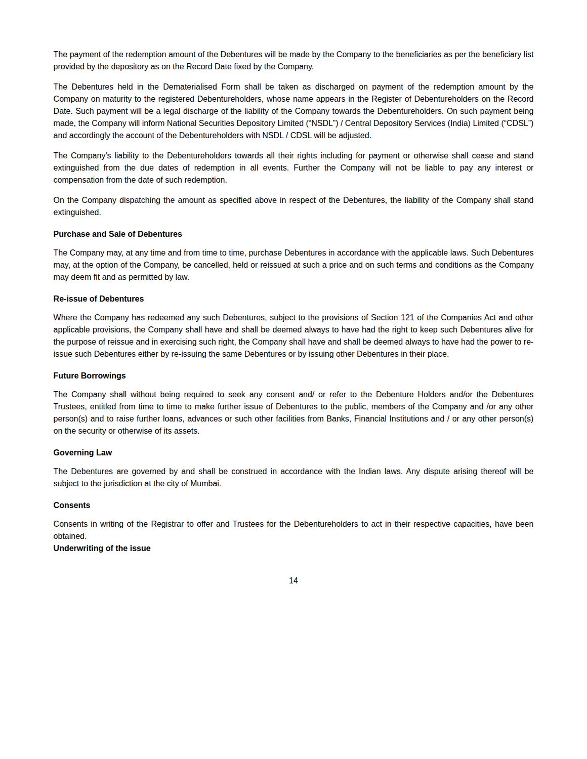The payment of the redemption amount of the Debentures will be made by the Company to the beneficiaries as per the beneficiary list provided by the depository as on the Record Date fixed by the Company.
The Debentures held in the Dematerialised Form shall be taken as discharged on payment of the redemption amount by the Company on maturity to the registered Debentureholders, whose name appears in the Register of Debentureholders on the Record Date. Such payment will be a legal discharge of the liability of the Company towards the Debentureholders. On such payment being made, the Company will inform National Securities Depository Limited (“NSDL”) / Central Depository Services (India) Limited (“CDSL”) and accordingly the account of the Debentureholders with NSDL / CDSL will be adjusted.
The Company's liability to the Debentureholders towards all their rights including for payment or otherwise shall cease and stand extinguished from the due dates of redemption in all events. Further the Company will not be liable to pay any interest or compensation from the date of such redemption.
On the Company dispatching the amount as specified above in respect of the Debentures, the liability of the Company shall stand extinguished.
Purchase and Sale of Debentures
The Company may, at any time and from time to time, purchase Debentures in accordance with the applicable laws. Such Debentures may, at the option of the Company, be cancelled, held or reissued at such a price and on such terms and conditions as the Company may deem fit and as permitted by law.
Re-issue of Debentures
Where the Company has redeemed any such Debentures, subject to the provisions of Section 121 of the Companies Act and other applicable provisions, the Company shall have and shall be deemed always to have had the right to keep such Debentures alive for the purpose of reissue and in exercising such right, the Company shall have and shall be deemed always to have had the power to re-issue such Debentures either by re-issuing the same Debentures or by issuing other Debentures in their place.
Future Borrowings
The Company shall without being required to seek any consent and/ or refer to the Debenture Holders and/or the Debentures Trustees, entitled from time to time to make further issue of Debentures to the public, members of the Company and /or any other person(s) and to raise further loans, advances or such other facilities from Banks, Financial Institutions and / or any other person(s) on the security or otherwise of its assets.
Governing Law
The Debentures are governed by and shall be construed in accordance with the Indian laws. Any dispute arising thereof will be subject to the jurisdiction at the city of Mumbai.
Consents
Consents in writing of the Registrar to offer and Trustees for the Debentureholders to act in their respective capacities, have been obtained.
Underwriting of the issue
14